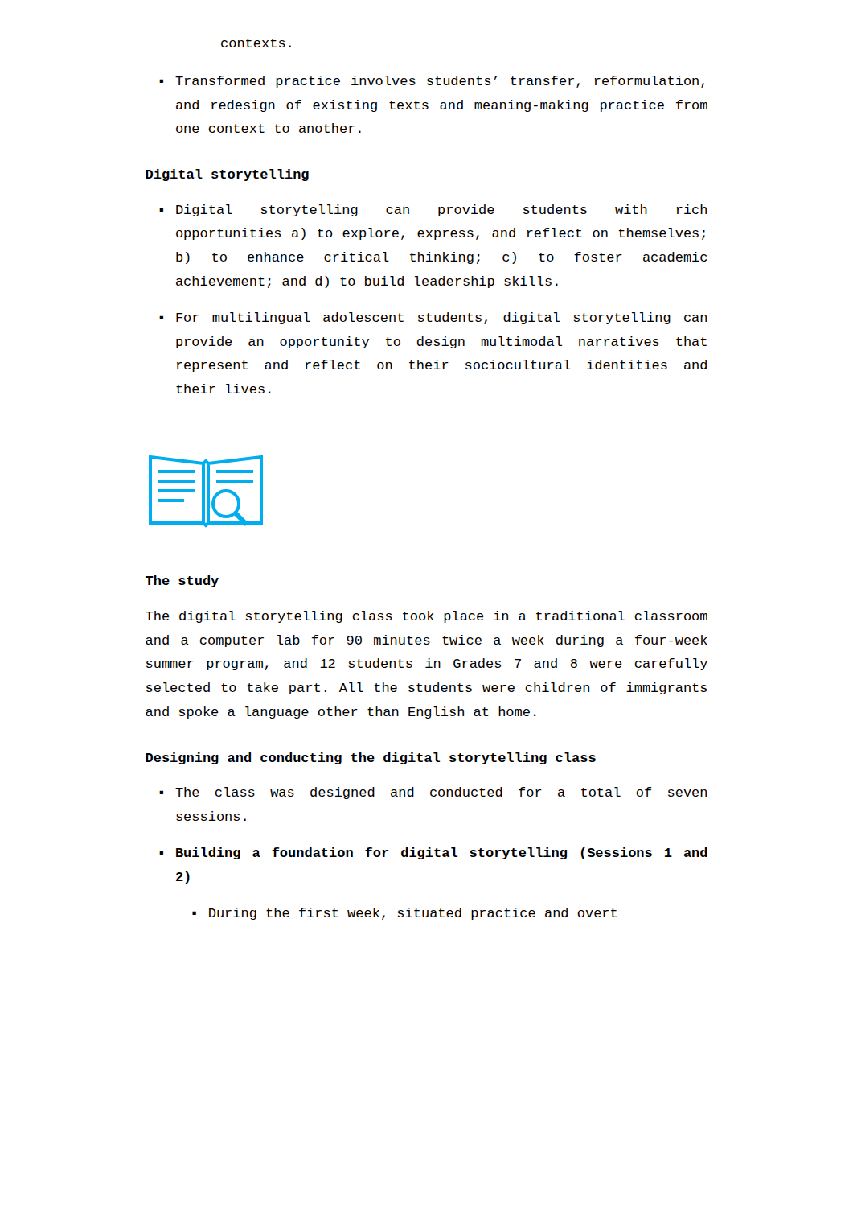contexts.
Transformed practice involves students’ transfer, reformulation, and redesign of existing texts and meaning-making practice from one context to another.
Digital storytelling
Digital storytelling can provide students with rich opportunities a) to explore, express, and reflect on themselves; b) to enhance critical thinking; c) to foster academic achievement; and d) to build leadership skills.
For multilingual adolescent students, digital storytelling can provide an opportunity to design multimodal narratives that represent and reflect on their sociocultural identities and their lives.
The study
The digital storytelling class took place in a traditional classroom and a computer lab for 90 minutes twice a week during a four-week summer program, and 12 students in Grades 7 and 8 were carefully selected to take part. All the students were children of immigrants and spoke a language other than English at home.
Designing and conducting the digital storytelling class
The class was designed and conducted for a total of seven sessions.
Building a foundation for digital storytelling (Sessions 1 and 2)
During the first week, situated practice and overt